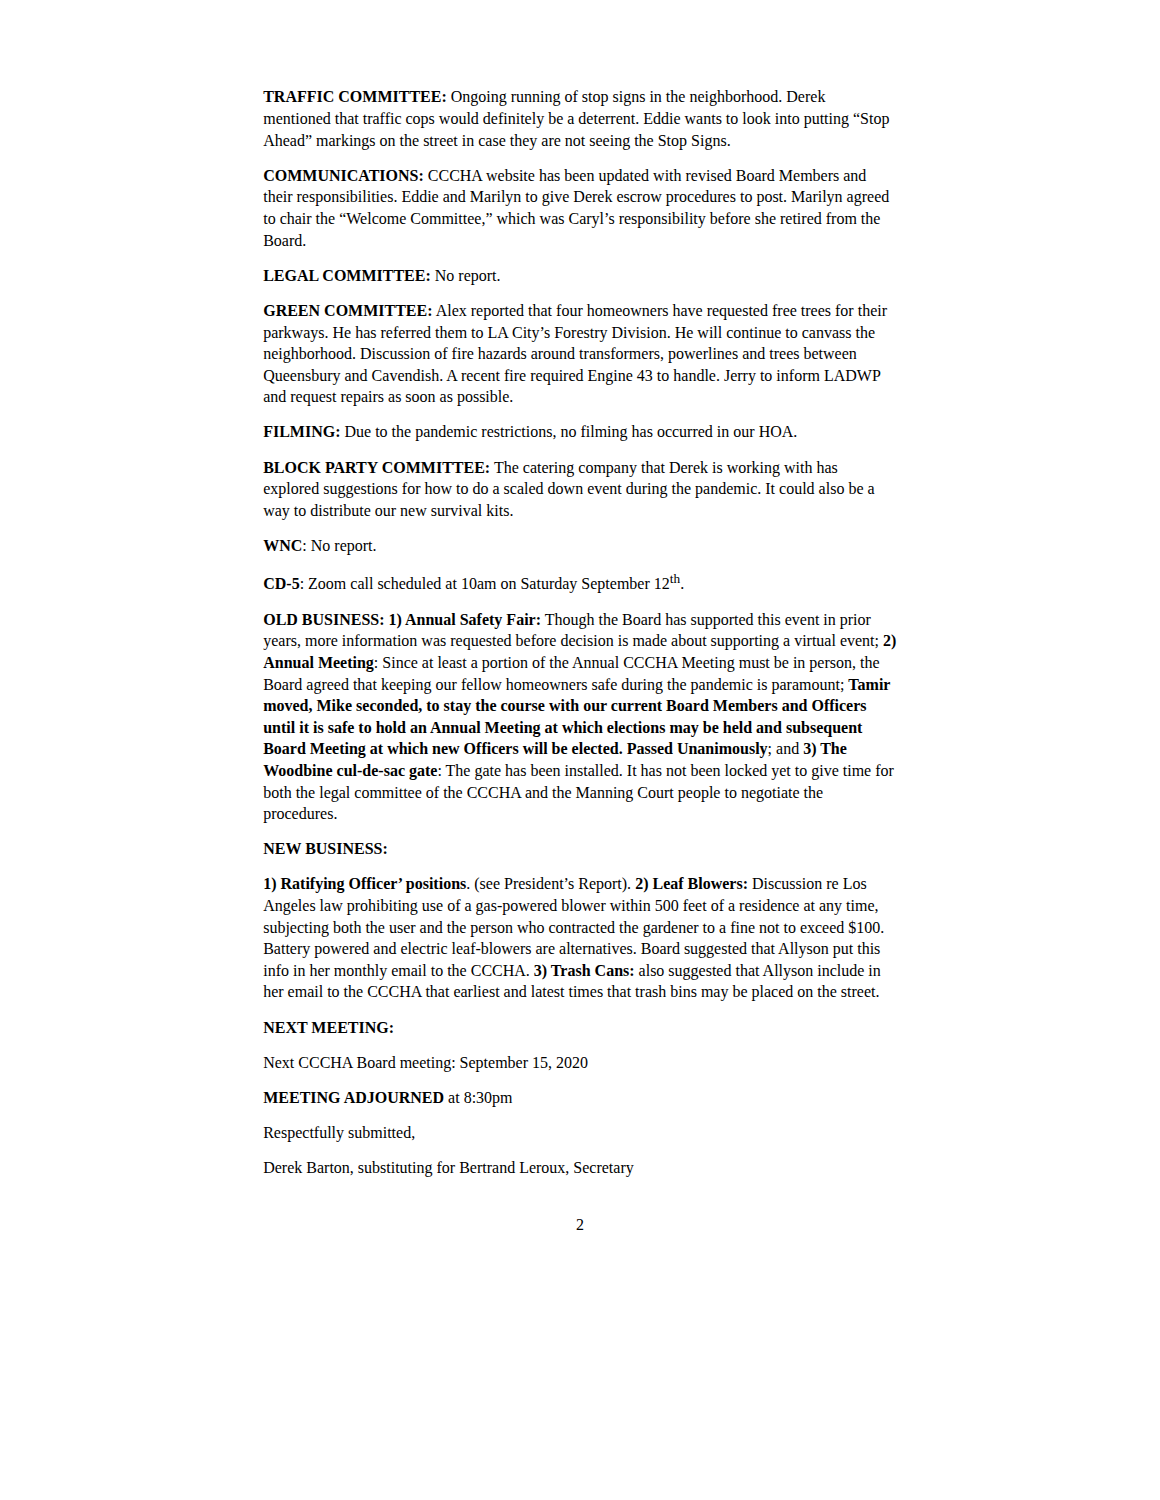TRAFFIC COMMITTEE: Ongoing running of stop signs in the neighborhood. Derek mentioned that traffic cops would definitely be a deterrent. Eddie wants to look into putting “Stop Ahead” markings on the street in case they are not seeing the Stop Signs.
COMMUNICATIONS: CCCHA website has been updated with revised Board Members and their responsibilities. Eddie and Marilyn to give Derek escrow procedures to post. Marilyn agreed to chair the “Welcome Committee,” which was Caryl’s responsibility before she retired from the Board.
LEGAL COMMITTEE: No report.
GREEN COMMITTEE: Alex reported that four homeowners have requested free trees for their parkways. He has referred them to LA City’s Forestry Division. He will continue to canvass the neighborhood. Discussion of fire hazards around transformers, powerlines and trees between Queensbury and Cavendish. A recent fire required Engine 43 to handle. Jerry to inform LADWP and request repairs as soon as possible.
FILMING: Due to the pandemic restrictions, no filming has occurred in our HOA.
BLOCK PARTY COMMITTEE: The catering company that Derek is working with has explored suggestions for how to do a scaled down event during the pandemic. It could also be a way to distribute our new survival kits.
WNC: No report.
CD-5: Zoom call scheduled at 10am on Saturday September 12th.
OLD BUSINESS: 1) Annual Safety Fair: Though the Board has supported this event in prior years, more information was requested before decision is made about supporting a virtual event; 2) Annual Meeting: Since at least a portion of the Annual CCCHA Meeting must be in person, the Board agreed that keeping our fellow homeowners safe during the pandemic is paramount; Tamir moved, Mike seconded, to stay the course with our current Board Members and Officers until it is safe to hold an Annual Meeting at which elections may be held and subsequent Board Meeting at which new Officers will be elected. Passed Unanimously; and 3) The Woodbine cul-de-sac gate: The gate has been installed. It has not been locked yet to give time for both the legal committee of the CCCHA and the Manning Court people to negotiate the procedures.
NEW BUSINESS:
1) Ratifying Officer’ positions. (see President’s Report). 2) Leaf Blowers: Discussion re Los Angeles law prohibiting use of a gas-powered blower within 500 feet of a residence at any time, subjecting both the user and the person who contracted the gardener to a fine not to exceed $100. Battery powered and electric leaf-blowers are alternatives. Board suggested that Allyson put this info in her monthly email to the CCCHA. 3) Trash Cans: also suggested that Allyson include in her email to the CCCHA that earliest and latest times that trash bins may be placed on the street.
NEXT MEETING:
Next CCCHA Board meeting: September 15, 2020
MEETING ADJOURNED at 8:30pm
Respectfully submitted,
Derek Barton, substituting for Bertrand Leroux, Secretary
2